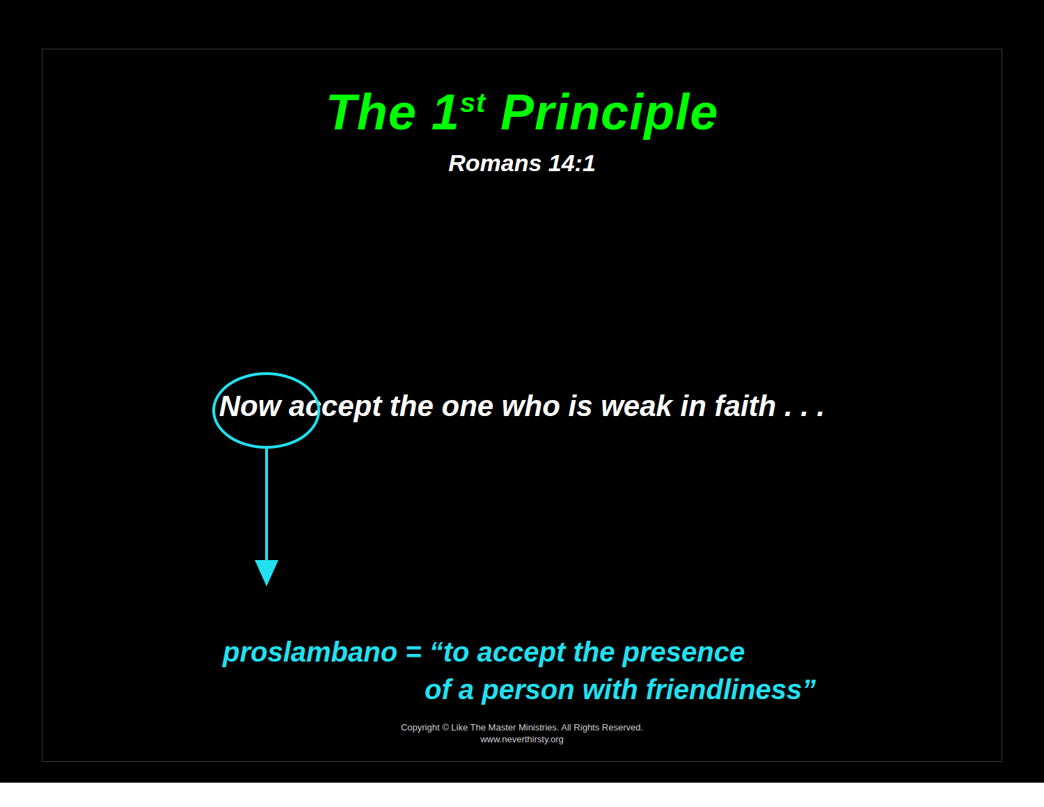The 1st Principle
Romans 14:1
Now accept the one who is weak in faith . . .
proslambano = “to accept the presence of a person with friendliness”
Copyright © Like The Master Ministries. All Rights Reserved.
www.neverthirsty.org